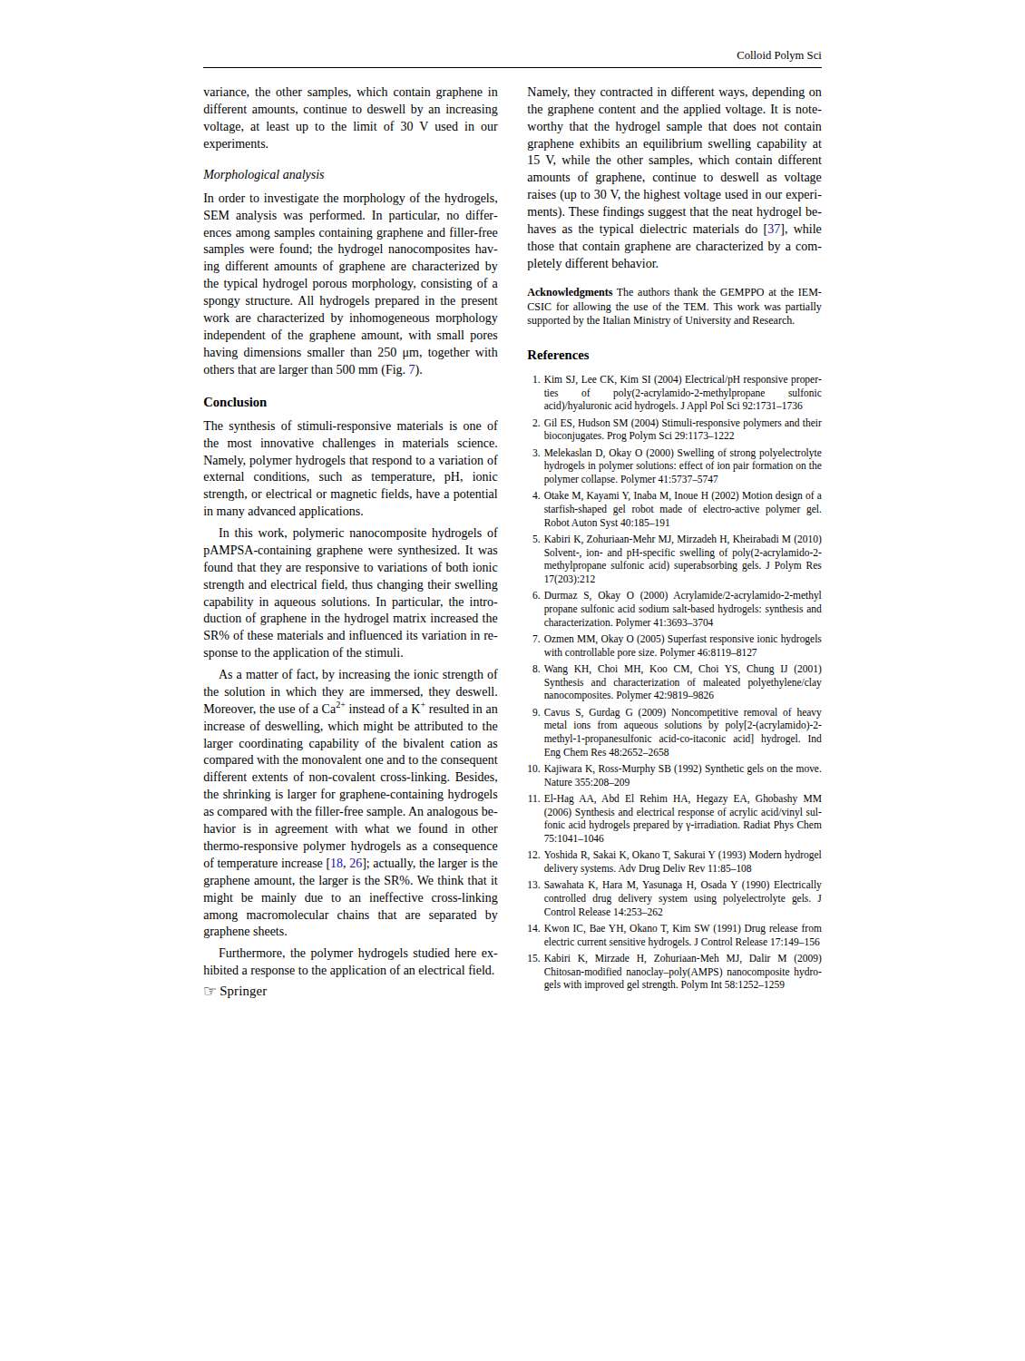Colloid Polym Sci
variance, the other samples, which contain graphene in different amounts, continue to deswell by an increasing voltage, at least up to the limit of 30 V used in our experiments.
Morphological analysis
In order to investigate the morphology of the hydrogels, SEM analysis was performed. In particular, no differences among samples containing graphene and filler-free samples were found; the hydrogel nanocomposites having different amounts of graphene are characterized by the typical hydrogel porous morphology, consisting of a spongy structure. All hydrogels prepared in the present work are characterized by inhomogeneous morphology independent of the graphene amount, with small pores having dimensions smaller than 250 μm, together with others that are larger than 500 mm (Fig. 7).
Conclusion
The synthesis of stimuli-responsive materials is one of the most innovative challenges in materials science. Namely, polymer hydrogels that respond to a variation of external conditions, such as temperature, pH, ionic strength, or electrical or magnetic fields, have a potential in many advanced applications.
In this work, polymeric nanocomposite hydrogels of pAMPSA-containing graphene were synthesized. It was found that they are responsive to variations of both ionic strength and electrical field, thus changing their swelling capability in aqueous solutions. In particular, the introduction of graphene in the hydrogel matrix increased the SR% of these materials and influenced its variation in response to the application of the stimuli.
As a matter of fact, by increasing the ionic strength of the solution in which they are immersed, they deswell. Moreover, the use of a Ca2+ instead of a K+ resulted in an increase of deswelling, which might be attributed to the larger coordinating capability of the bivalent cation as compared with the monovalent one and to the consequent different extents of non-covalent cross-linking. Besides, the shrinking is larger for graphene-containing hydrogels as compared with the filler-free sample. An analogous behavior is in agreement with what we found in other thermo-responsive polymer hydrogels as a consequence of temperature increase [18, 26]; actually, the larger is the graphene amount, the larger is the SR%. We think that it might be mainly due to an ineffective cross-linking among macromolecular chains that are separated by graphene sheets.
Furthermore, the polymer hydrogels studied here exhibited a response to the application of an electrical field.
Namely, they contracted in different ways, depending on the graphene content and the applied voltage. It is noteworthy that the hydrogel sample that does not contain graphene exhibits an equilibrium swelling capability at 15 V, while the other samples, which contain different amounts of graphene, continue to deswell as voltage raises (up to 30 V, the highest voltage used in our experiments). These findings suggest that the neat hydrogel behaves as the typical dielectric materials do [37], while those that contain graphene are characterized by a completely different behavior.
Acknowledgments The authors thank the GEMPPO at the IEM-CSIC for allowing the use of the TEM. This work was partially supported by the Italian Ministry of University and Research.
References
Kim SJ, Lee CK, Kim SI (2004) Electrical/pH responsive properties of poly(2-acrylamido-2-methylpropane sulfonic acid)/hyaluronic acid hydrogels. J Appl Pol Sci 92:1731–1736
Gil ES, Hudson SM (2004) Stimuli-responsive polymers and their bioconjugates. Prog Polym Sci 29:1173–1222
Melekaslan D, Okay O (2000) Swelling of strong polyelectrolyte hydrogels in polymer solutions: effect of ion pair formation on the polymer collapse. Polymer 41:5737–5747
Otake M, Kayami Y, Inaba M, Inoue H (2002) Motion design of a starfish-shaped gel robot made of electro-active polymer gel. Robot Auton Syst 40:185–191
Kabiri K, Zohuriaan-Mehr MJ, Mirzadeh H, Kheirabadi M (2010) Solvent-, ion- and pH-specific swelling of poly(2-acrylamido-2-methylpropane sulfonic acid) superabsorbing gels. J Polym Res 17(203):212
Durmaz S, Okay O (2000) Acrylamide/2-acrylamido-2-methyl propane sulfonic acid sodium salt-based hydrogels: synthesis and characterization. Polymer 41:3693–3704
Ozmen MM, Okay O (2005) Superfast responsive ionic hydrogels with controllable pore size. Polymer 46:8119–8127
Wang KH, Choi MH, Koo CM, Choi YS, Chung IJ (2001) Synthesis and characterization of maleated polyethylene/clay nanocomposites. Polymer 42:9819–9826
Cavus S, Gurdag G (2009) Noncompetitive removal of heavy metal ions from aqueous solutions by poly[2-(acrylamido)-2-methyl-1-propanesulfonic acid-co-itaconic acid] hydrogel. Ind Eng Chem Res 48:2652–2658
Kajiwara K, Ross-Murphy SB (1992) Synthetic gels on the move. Nature 355:208–209
El-Hag AA, Abd El Rehim HA, Hegazy EA, Ghobashy MM (2006) Synthesis and electrical response of acrylic acid/vinyl sulfonic acid hydrogels prepared by γ-irradiation. Radiat Phys Chem 75:1041–1046
Yoshida R, Sakai K, Okano T, Sakurai Y (1993) Modern hydrogel delivery systems. Adv Drug Deliv Rev 11:85–108
Sawahata K, Hara M, Yasunaga H, Osada Y (1990) Electrically controlled drug delivery system using polyelectrolyte gels. J Control Release 14:253–262
Kwon IC, Bae YH, Okano T, Kim SW (1991) Drug release from electric current sensitive hydrogels. J Control Release 17:149–156
Kabiri K, Mirzade H, Zohuriaan-Meh MJ, Dalir M (2009) Chitosan-modified nanoclay–poly(AMPS) nanocomposite hydrogels with improved gel strength. Polym Int 58:1252–1259
☞Springer